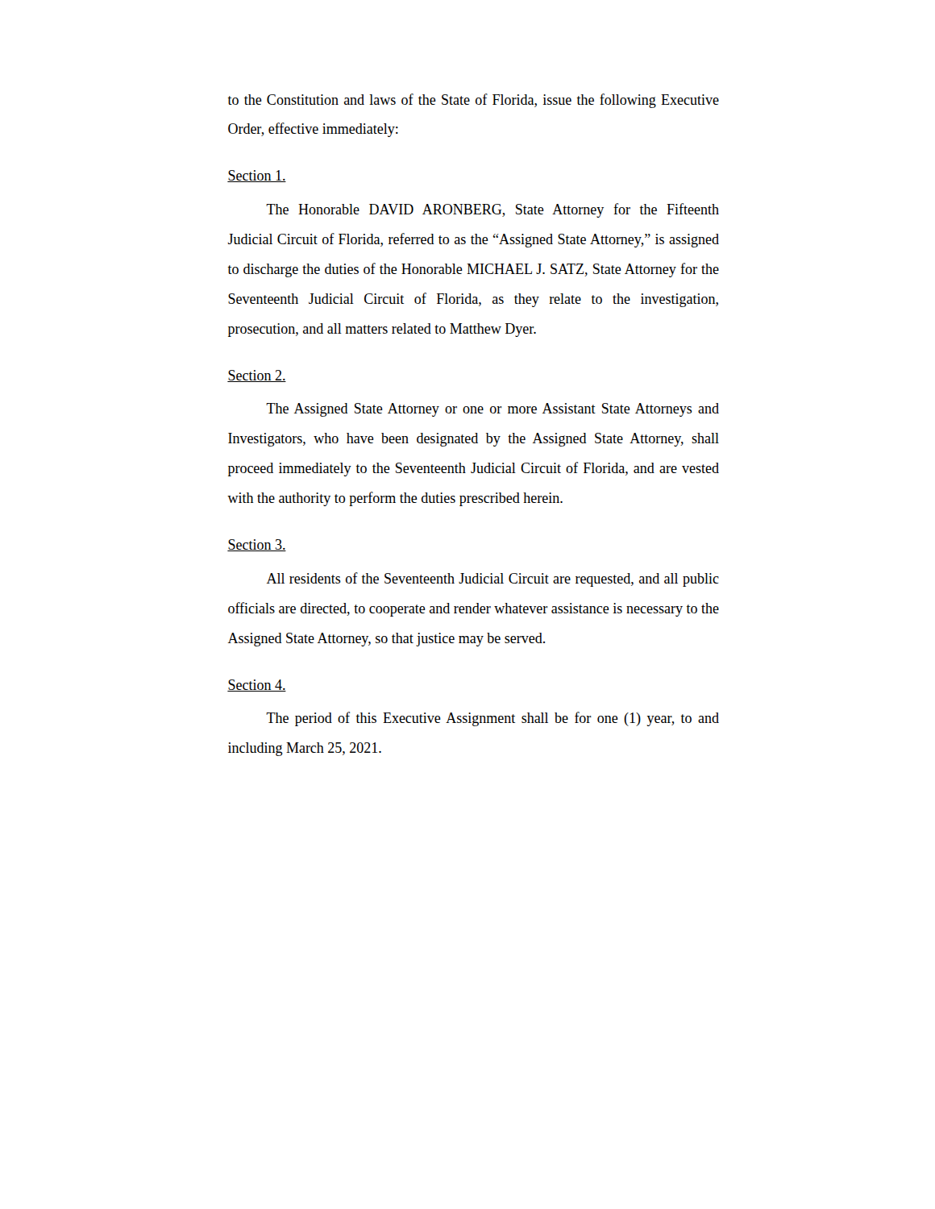to the Constitution and laws of the State of Florida, issue the following Executive Order, effective immediately:
Section 1.
The Honorable DAVID ARONBERG, State Attorney for the Fifteenth Judicial Circuit of Florida, referred to as the “Assigned State Attorney,” is assigned to discharge the duties of the Honorable MICHAEL J. SATZ, State Attorney for the Seventeenth Judicial Circuit of Florida, as they relate to the investigation, prosecution, and all matters related to Matthew Dyer.
Section 2.
The Assigned State Attorney or one or more Assistant State Attorneys and Investigators, who have been designated by the Assigned State Attorney, shall proceed immediately to the Seventeenth Judicial Circuit of Florida, and are vested with the authority to perform the duties prescribed herein.
Section 3.
All residents of the Seventeenth Judicial Circuit are requested, and all public officials are directed, to cooperate and render whatever assistance is necessary to the Assigned State Attorney, so that justice may be served.
Section 4.
The period of this Executive Assignment shall be for one (1) year, to and including March 25, 2021.